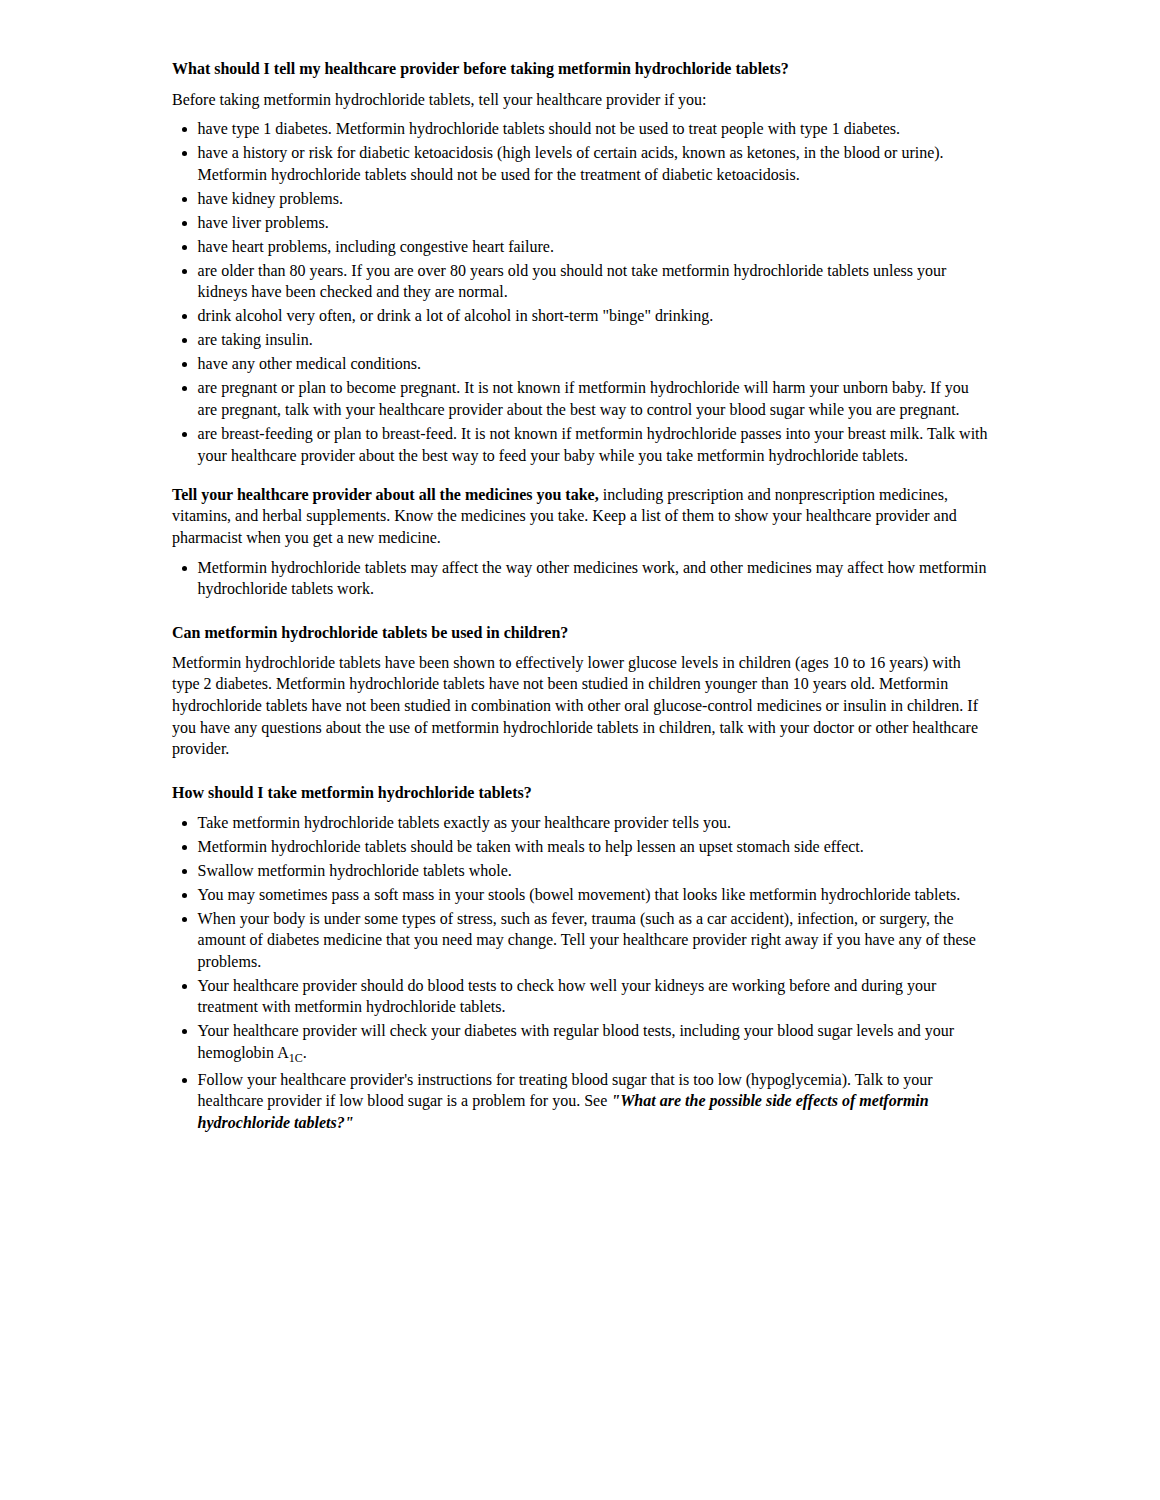What should I tell my healthcare provider before taking metformin hydrochloride tablets?
Before taking metformin hydrochloride tablets, tell your healthcare provider if you:
have type 1 diabetes. Metformin hydrochloride tablets should not be used to treat people with type 1 diabetes.
have a history or risk for diabetic ketoacidosis (high levels of certain acids, known as ketones, in the blood or urine). Metformin hydrochloride tablets should not be used for the treatment of diabetic ketoacidosis.
have kidney problems.
have liver problems.
have heart problems, including congestive heart failure.
are older than 80 years. If you are over 80 years old you should not take metformin hydrochloride tablets unless your kidneys have been checked and they are normal.
drink alcohol very often, or drink a lot of alcohol in short-term "binge" drinking.
are taking insulin.
have any other medical conditions.
are pregnant or plan to become pregnant. It is not known if metformin hydrochloride will harm your unborn baby. If you are pregnant, talk with your healthcare provider about the best way to control your blood sugar while you are pregnant.
are breast-feeding or plan to breast-feed. It is not known if metformin hydrochloride passes into your breast milk. Talk with your healthcare provider about the best way to feed your baby while you take metformin hydrochloride tablets.
Tell your healthcare provider about all the medicines you take, including prescription and nonprescription medicines, vitamins, and herbal supplements. Know the medicines you take. Keep a list of them to show your healthcare provider and pharmacist when you get a new medicine.
Metformin hydrochloride tablets may affect the way other medicines work, and other medicines may affect how metformin hydrochloride tablets work.
Can metformin hydrochloride tablets be used in children?
Metformin hydrochloride tablets have been shown to effectively lower glucose levels in children (ages 10 to 16 years) with type 2 diabetes. Metformin hydrochloride tablets have not been studied in children younger than 10 years old. Metformin hydrochloride tablets have not been studied in combination with other oral glucose-control medicines or insulin in children. If you have any questions about the use of metformin hydrochloride tablets in children, talk with your doctor or other healthcare provider.
How should I take metformin hydrochloride tablets?
Take metformin hydrochloride tablets exactly as your healthcare provider tells you.
Metformin hydrochloride tablets should be taken with meals to help lessen an upset stomach side effect.
Swallow metformin hydrochloride tablets whole.
You may sometimes pass a soft mass in your stools (bowel movement) that looks like metformin hydrochloride tablets.
When your body is under some types of stress, such as fever, trauma (such as a car accident), infection, or surgery, the amount of diabetes medicine that you need may change. Tell your healthcare provider right away if you have any of these problems.
Your healthcare provider should do blood tests to check how well your kidneys are working before and during your treatment with metformin hydrochloride tablets.
Your healthcare provider will check your diabetes with regular blood tests, including your blood sugar levels and your hemoglobin A1C.
Follow your healthcare provider's instructions for treating blood sugar that is too low (hypoglycemia). Talk to your healthcare provider if low blood sugar is a problem for you. See "What are the possible side effects of metformin hydrochloride tablets?"